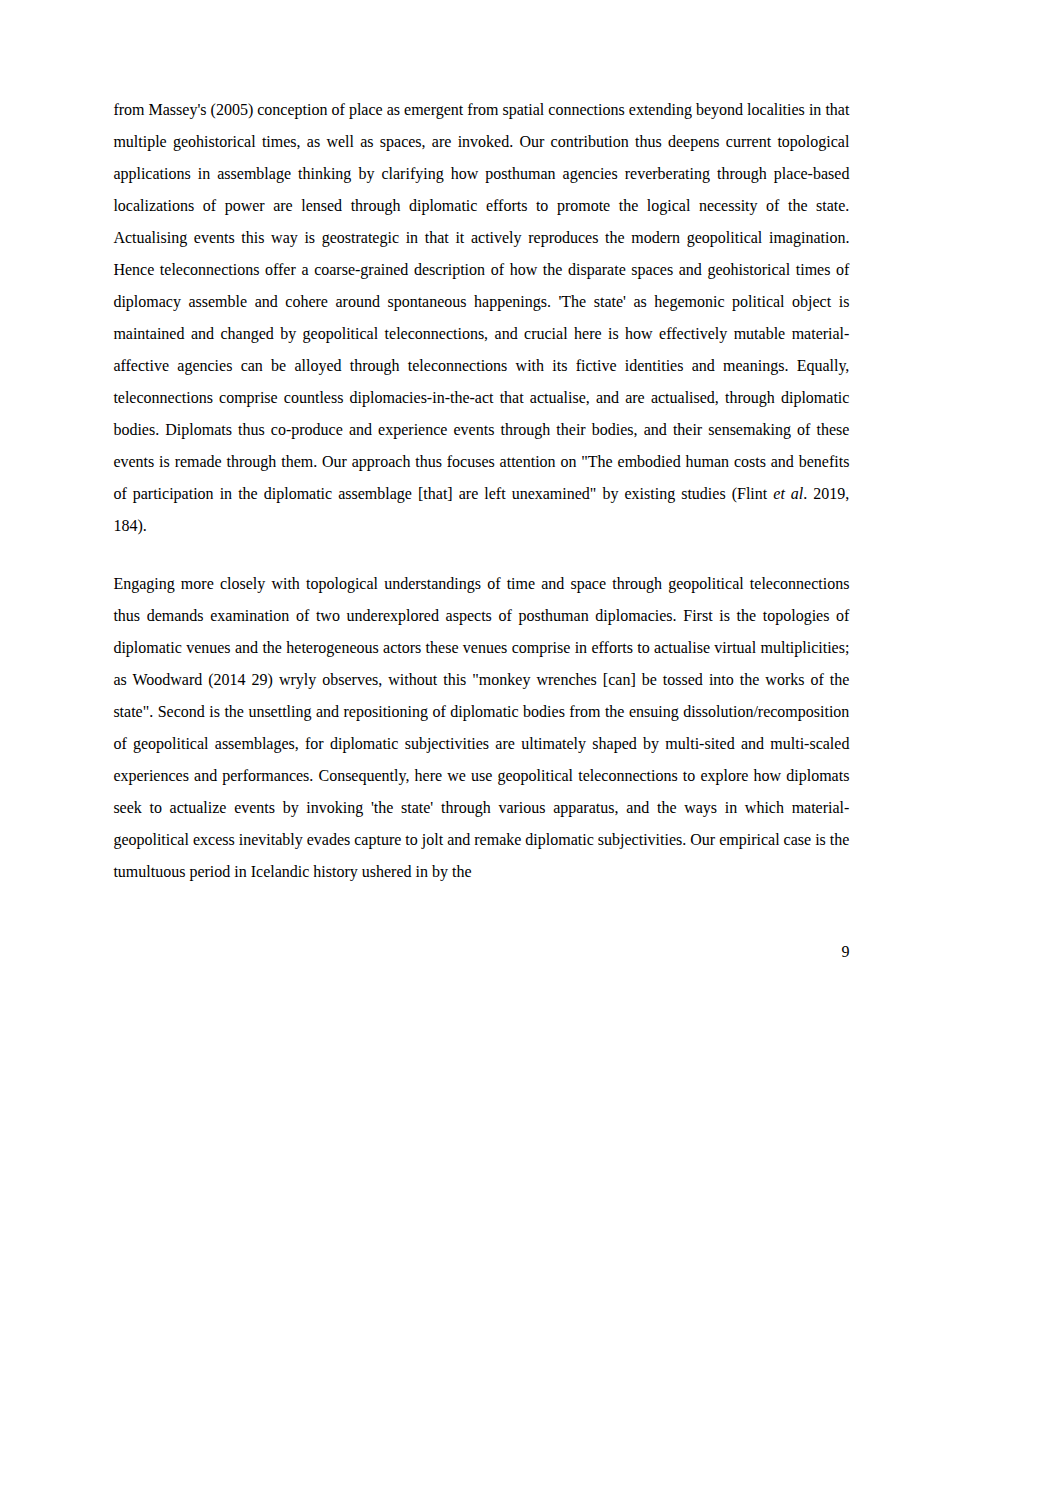from Massey's (2005) conception of place as emergent from spatial connections extending beyond localities in that multiple geohistorical times, as well as spaces, are invoked. Our contribution thus deepens current topological applications in assemblage thinking by clarifying how posthuman agencies reverberating through place-based localizations of power are lensed through diplomatic efforts to promote the logical necessity of the state. Actualising events this way is geostrategic in that it actively reproduces the modern geopolitical imagination. Hence teleconnections offer a coarse-grained description of how the disparate spaces and geohistorical times of diplomacy assemble and cohere around spontaneous happenings. 'The state' as hegemonic political object is maintained and changed by geopolitical teleconnections, and crucial here is how effectively mutable material-affective agencies can be alloyed through teleconnections with its fictive identities and meanings. Equally, teleconnections comprise countless diplomacies-in-the-act that actualise, and are actualised, through diplomatic bodies. Diplomats thus co-produce and experience events through their bodies, and their sensemaking of these events is remade through them. Our approach thus focuses attention on "The embodied human costs and benefits of participation in the diplomatic assemblage [that] are left unexamined" by existing studies (Flint et al. 2019, 184).
Engaging more closely with topological understandings of time and space through geopolitical teleconnections thus demands examination of two underexplored aspects of posthuman diplomacies. First is the topologies of diplomatic venues and the heterogeneous actors these venues comprise in efforts to actualise virtual multiplicities; as Woodward (2014 29) wryly observes, without this "monkey wrenches [can] be tossed into the works of the state". Second is the unsettling and repositioning of diplomatic bodies from the ensuing dissolution/recomposition of geopolitical assemblages, for diplomatic subjectivities are ultimately shaped by multi-sited and multi-scaled experiences and performances. Consequently, here we use geopolitical teleconnections to explore how diplomats seek to actualize events by invoking 'the state' through various apparatus, and the ways in which material-geopolitical excess inevitably evades capture to jolt and remake diplomatic subjectivities. Our empirical case is the tumultuous period in Icelandic history ushered in by the
9